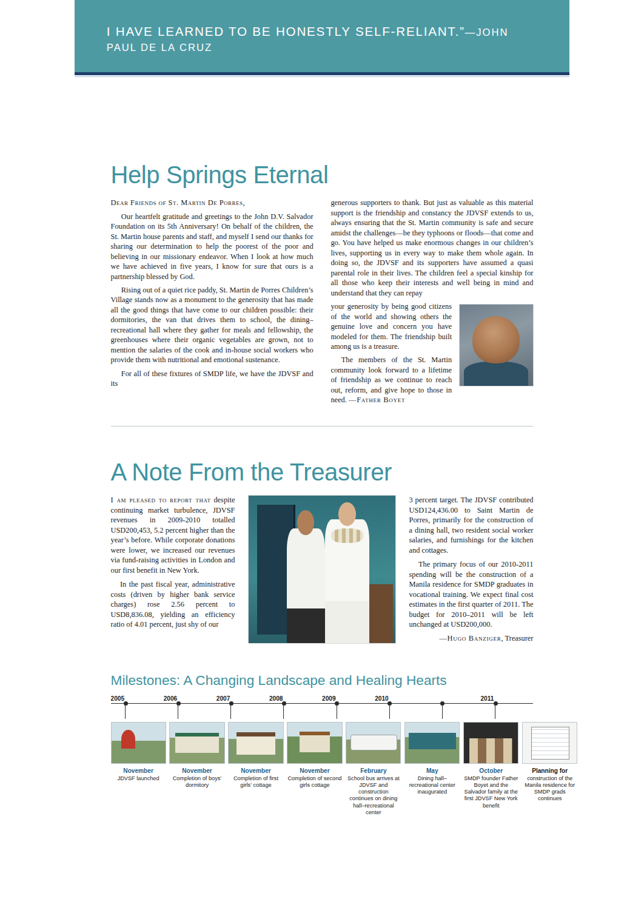I HAVE LEARNED TO BE HONESTLY SELF-RELIANT.”—JOHN PAUL DE LA CRUZ
Help Springs Eternal
Dear Friends of St. Martin De Porres,
Our heartfelt gratitude and greetings to the John D.V. Salvador Foundation on its 5th Anniversary! On behalf of the children, the St. Martin house parents and staff, and myself I send our thanks for sharing our determination to help the poorest of the poor and believing in our missionary endeavor. When I look at how much we have achieved in five years, I know for sure that ours is a partnership blessed by God.
Rising out of a quiet rice paddy, St. Martin de Porres Children’s Village stands now as a monument to the generosity that has made all the good things that have come to our children possible: their dormitories, the van that drives them to school, the dining–recreational hall where they gather for meals and fellowship, the greenhouses where their organic vegetables are grown, not to mention the salaries of the cook and in-house social workers who provide them with nutritional and emotional sustenance.
For all of these fixtures of SMDP life, we have the JDVSF and its
generous supporters to thank. But just as valuable as this material support is the friendship and constancy the JDVSF extends to us, always ensuring that the St. Martin community is safe and secure amidst the challenges—be they typhoons or floods—that come and go. You have helped us make enormous changes in our children’s lives, supporting us in every way to make them whole again. In doing so, the JDVSF and its supporters have assumed a quasi parental role in their lives. The children feel a special kinship for all those who keep their interests and well being in mind and understand that they can repay
your generosity by being good citizens of the world and showing others the genuine love and concern you have modeled for them. The friendship built among us is a treasure.
The members of the St. Martin community look forward to a lifetime of friendship as we continue to reach out, reform, and give hope to those in need. —Father Boyet
A Note From the Treasurer
I am pleased to report that despite continuing market turbulence, JDVSF revenues in 2009-2010 totalled USD200,453, 5.2 percent higher than the year’s before. While corporate donations were lower, we increased our revenues via fund-raising activities in London and our first benefit in New York.
In the past fiscal year, administrative costs (driven by higher bank service charges) rose 2.56 percent to USD8,836.08, yielding an efficiency ratio of 4.01 percent, just shy of our
3 percent target. The JDVSF contributed USD124,436.00 to Saint Martin de Porres, primarily for the construction of a dining hall, two resident social worker salaries, and furnishings for the kitchen and cottages.
The primary focus of our 2010-2011 spending will be the construction of a Manila residence for SMDP graduates in vocational training. We expect final cost estimates in the first quarter of 2011. The budget for 2010–2011 will be left unchanged at USD200,000.
—Hugo Banziger, Treasurer
Milestones: A Changing Landscape and Healing Hearts
2005
2006
2007
2008
2009
2010
2011
November
JDVSF launched
November
Completion of boys’ dormitory
November
Completion of first girls’ cottage
November
Completion of second girls cottage
February
School bus arrives at JDVSF and construction continues on dining hall–recreational center
May
Dining hall–recreational center inaugurated
October
SMDP founder Father Boyet and the Salvador family at the first JDVSF New York benefit
Planning for
construction of the Manila residence for SMDP grads continues